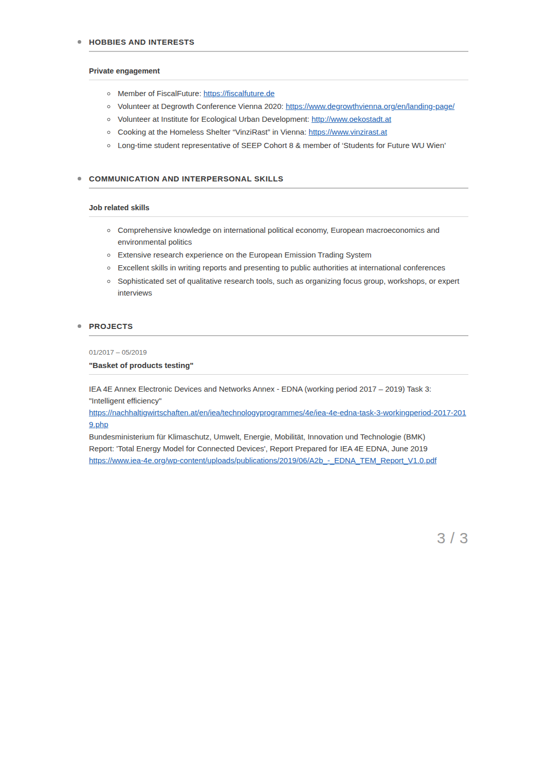Hobbies and interests
Private engagement
Member of FiscalFuture: https://fiscalfuture.de
Volunteer at Degrowth Conference Vienna 2020: https://www.degrowthvienna.org/en/landing-page/
Volunteer at Institute for Ecological Urban Development: http://www.oekostadt.at
Cooking at the Homeless Shelter “VinziRast” in Vienna: https://www.vinzirast.at
Long-time student representative of SEEP Cohort 8 & member of ‘Students for Future WU Wien’
Communication and interpersonal skills
Job related skills
Comprehensive knowledge on international political economy, European macroeconomics and environmental politics
Extensive research experience on the European Emission Trading System
Excellent skills in writing reports and presenting to public authorities at international conferences
Sophisticated set of qualitative research tools, such as organizing focus group, workshops, or expert interviews
Projects
01/2017 – 05/2019
"Basket of products testing"
IEA 4E Annex Electronic Devices and Networks Annex - EDNA (working period 2017 – 2019) Task 3: "Intelligent efficiency"
https://nachhaltigwirtschaften.at/en/iea/technologyprogrammes/4e/iea-4e-edna-task-3-workingperiod-2017-2019.php
Bundesministerium für Klimaschutz, Umwelt, Energie, Mobilität, Innovation und Technologie (BMK)
Report: 'Total Energy Model for Connected Devices', Report Prepared for IEA 4E EDNA, June 2019
https://www.iea-4e.org/wp-content/uploads/publications/2019/06/A2b_-_EDNA_TEM_Report_V1.0.pdf
3 / 3